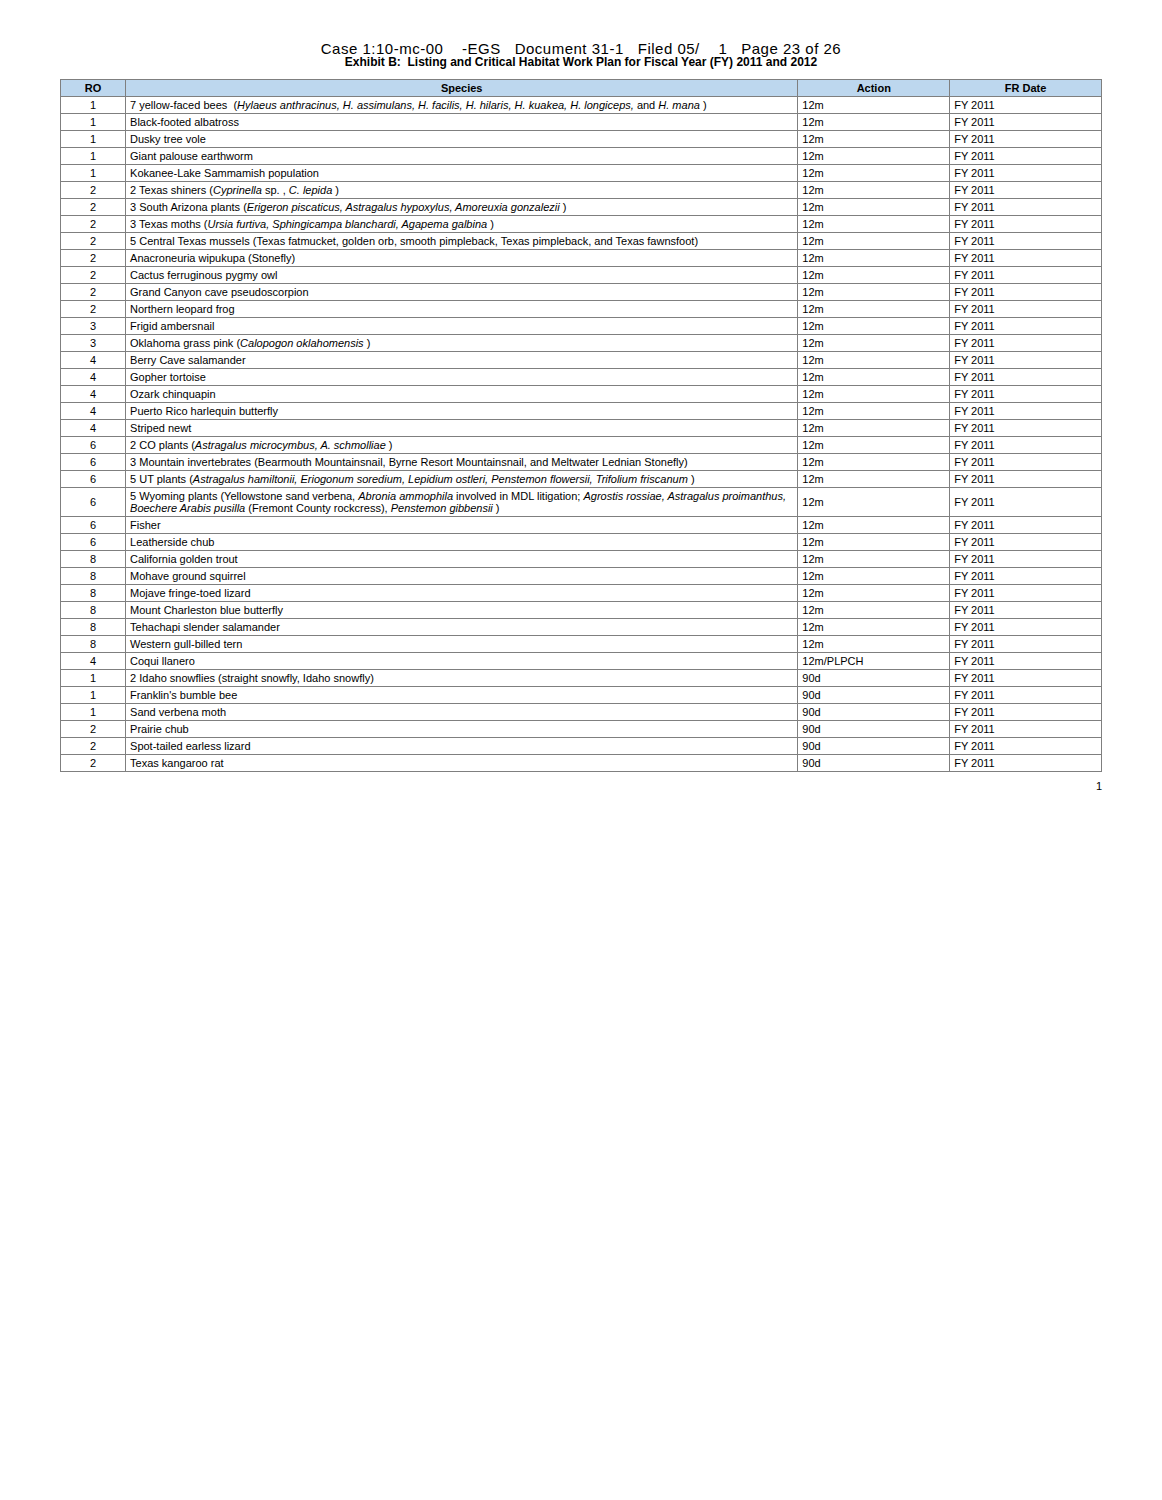Case 1:10-mc-00 -EGS Document 31-1 Filed 05/ 1 Page 23 of 26
Exhibit B: Listing and Critical Habitat Work Plan for Fiscal Year (FY) 2011 and 2012
| RO | Species | Action | FR Date |
| --- | --- | --- | --- |
| 1 | 7 yellow-faced bees ( Hylaeus anthracinus, H. assimulans, H. facilis, H. hilaris, H. kuakea, H. longiceps, and H. mana ) | 12m | FY 2011 |
| 1 | Black-footed albatross | 12m | FY 2011 |
| 1 | Dusky tree vole | 12m | FY 2011 |
| 1 | Giant palouse earthworm | 12m | FY 2011 |
| 1 | Kokanee-Lake Sammamish population | 12m | FY 2011 |
| 2 | 2 Texas shiners ( Cyprinella sp. , C. lepida ) | 12m | FY 2011 |
| 2 | 3 South Arizona plants ( Erigeron piscaticus, Astragalus hypoxylus, Amoreuxia gonzalezii ) | 12m | FY 2011 |
| 2 | 3 Texas moths ( Ursia furtiva, Sphingicampa blanchardi, Agapema galbina ) | 12m | FY 2011 |
| 2 | 5 Central Texas mussels (Texas fatmucket, golden orb, smooth pimpleback, Texas pimpleback, and Texas fawnsfoot) | 12m | FY 2011 |
| 2 | Anacroneuria wipukupa (Stonefly) | 12m | FY 2011 |
| 2 | Cactus ferruginous pygmy owl | 12m | FY 2011 |
| 2 | Grand Canyon cave pseudoscorpion | 12m | FY 2011 |
| 2 | Northern leopard frog | 12m | FY 2011 |
| 3 | Frigid ambersnail | 12m | FY 2011 |
| 3 | Oklahoma grass pink ( Calopogon oklahomensis ) | 12m | FY 2011 |
| 4 | Berry Cave salamander | 12m | FY 2011 |
| 4 | Gopher tortoise | 12m | FY 2011 |
| 4 | Ozark chinquapin | 12m | FY 2011 |
| 4 | Puerto Rico harlequin butterfly | 12m | FY 2011 |
| 4 | Striped newt | 12m | FY 2011 |
| 6 | 2 CO plants ( Astragalus microcymbus, A. schmolliae ) | 12m | FY 2011 |
| 6 | 3 Mountain invertebrates (Bearmouth Mountainsnail, Byrne Resort Mountainsnail, and Meltwater Lednian Stonefly) | 12m | FY 2011 |
| 6 | 5 UT plants ( Astragalus hamiltonii, Eriogonum soredium, Lepidium ostleri, Penstemon flowersii, Trifolium friscanum ) | 12m | FY 2011 |
| 6 | 5 Wyoming plants (Yellowstone sand verbena, Abronia ammophila involved in MDL litigation; Agrostis rossiae, Astragalus proimanthus, Boechere Arabis pusilla (Fremont County rockcress), Penstemon gibbensii ) | 12m | FY 2011 |
| 6 | Fisher | 12m | FY 2011 |
| 6 | Leatherside chub | 12m | FY 2011 |
| 8 | California golden trout | 12m | FY 2011 |
| 8 | Mohave ground squirrel | 12m | FY 2011 |
| 8 | Mojave fringe-toed lizard | 12m | FY 2011 |
| 8 | Mount Charleston blue butterfly | 12m | FY 2011 |
| 8 | Tehachapi slender salamander | 12m | FY 2011 |
| 8 | Western gull-billed tern | 12m | FY 2011 |
| 4 | Coqui llanero | 12m/PLPCH | FY 2011 |
| 1 | 2 Idaho snowflies (straight snowfly, Idaho snowfly) | 90d | FY 2011 |
| 1 | Franklin's bumble bee | 90d | FY 2011 |
| 1 | Sand verbena moth | 90d | FY 2011 |
| 2 | Prairie chub | 90d | FY 2011 |
| 2 | Spot-tailed earless lizard | 90d | FY 2011 |
| 2 | Texas kangaroo rat | 90d | FY 2011 |
1